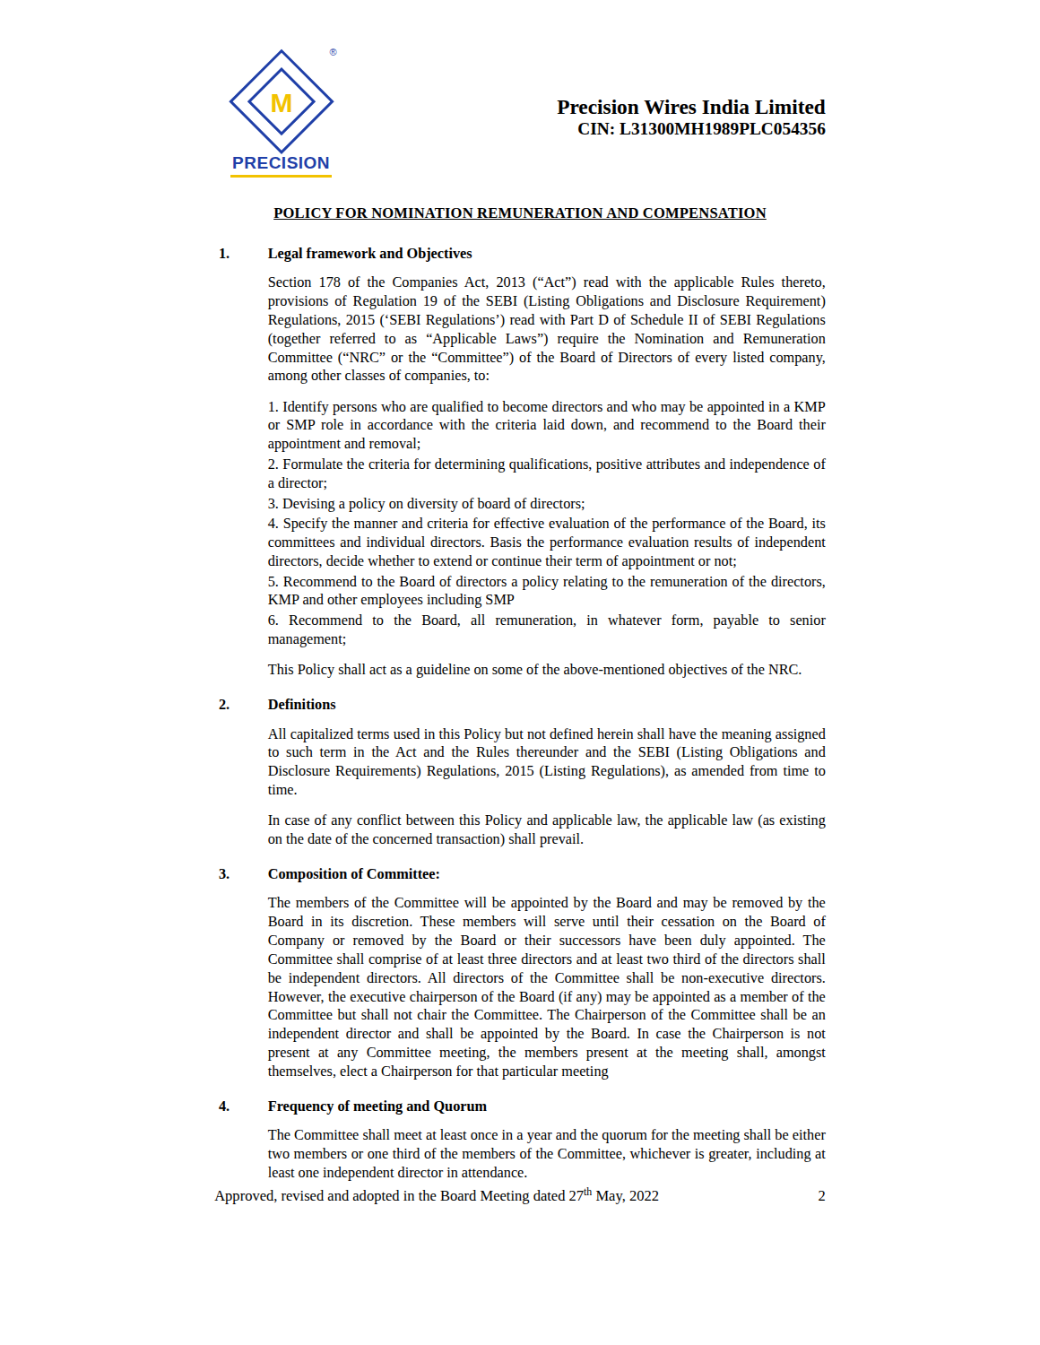®
M
PRECISION
Precision Wires India Limited
CIN: L31300MH1989PLC054356
POLICY FOR NOMINATION REMUNERATION AND COMPENSATION
1.
Legal framework and Objectives
Section 178 of the Companies Act, 2013 (“Act”) read with the applicable Rules thereto, provisions of Regulation 19 of the SEBI (Listing Obligations and Disclosure Requirement) Regulations, 2015 (‘SEBI Regulations’) read with Part D of Schedule II of SEBI Regulations (together referred to as “Applicable Laws”) require the Nomination and Remuneration Committee (“NRC” or the “Committee”) of the Board of Directors of every listed company, among other classes of companies, to:
1. Identify persons who are qualified to become directors and who may be appointed in a KMP or SMP role in accordance with the criteria laid down, and recommend to the Board their appointment and removal;
2. Formulate the criteria for determining qualifications, positive attributes and independence of a director;
3. Devising a policy on diversity of board of directors;
4. Specify the manner and criteria for effective evaluation of the performance of the Board, its committees and individual directors. Basis the performance evaluation results of independent directors, decide whether to extend or continue their term of appointment or not;
5. Recommend to the Board of directors a policy relating to the remuneration of the directors, KMP and other employees including SMP
6. Recommend to the Board, all remuneration, in whatever form, payable to senior management;
This Policy shall act as a guideline on some of the above-mentioned objectives of the NRC.
2.
Definitions
All capitalized terms used in this Policy but not defined herein shall have the meaning assigned to such term in the Act and the Rules thereunder and the SEBI (Listing Obligations and Disclosure Requirements) Regulations, 2015 (Listing Regulations), as amended from time to time.
In case of any conflict between this Policy and applicable law, the applicable law (as existing on the date of the concerned transaction) shall prevail.
3.
Composition of Committee:
The members of the Committee will be appointed by the Board and may be removed by the Board in its discretion. These members will serve until their cessation on the Board of Company or removed by the Board or their successors have been duly appointed. The Committee shall comprise of at least three directors and at least two third of the directors shall be independent directors. All directors of the Committee shall be non-executive directors. However, the executive chairperson of the Board (if any) may be appointed as a member of the Committee but shall not chair the Committee. The Chairperson of the Committee shall be an independent director and shall be appointed by the Board. In case the Chairperson is not present at any Committee meeting, the members present at the meeting shall, amongst themselves, elect a Chairperson for that particular meeting
4.
Frequency of meeting and Quorum
The Committee shall meet at least once in a year and the quorum for the meeting shall be either two members or one third of the members of the Committee, whichever is greater, including at least one independent director in attendance.
Approved, revised and adopted in the Board Meeting dated 27th May, 2022
2